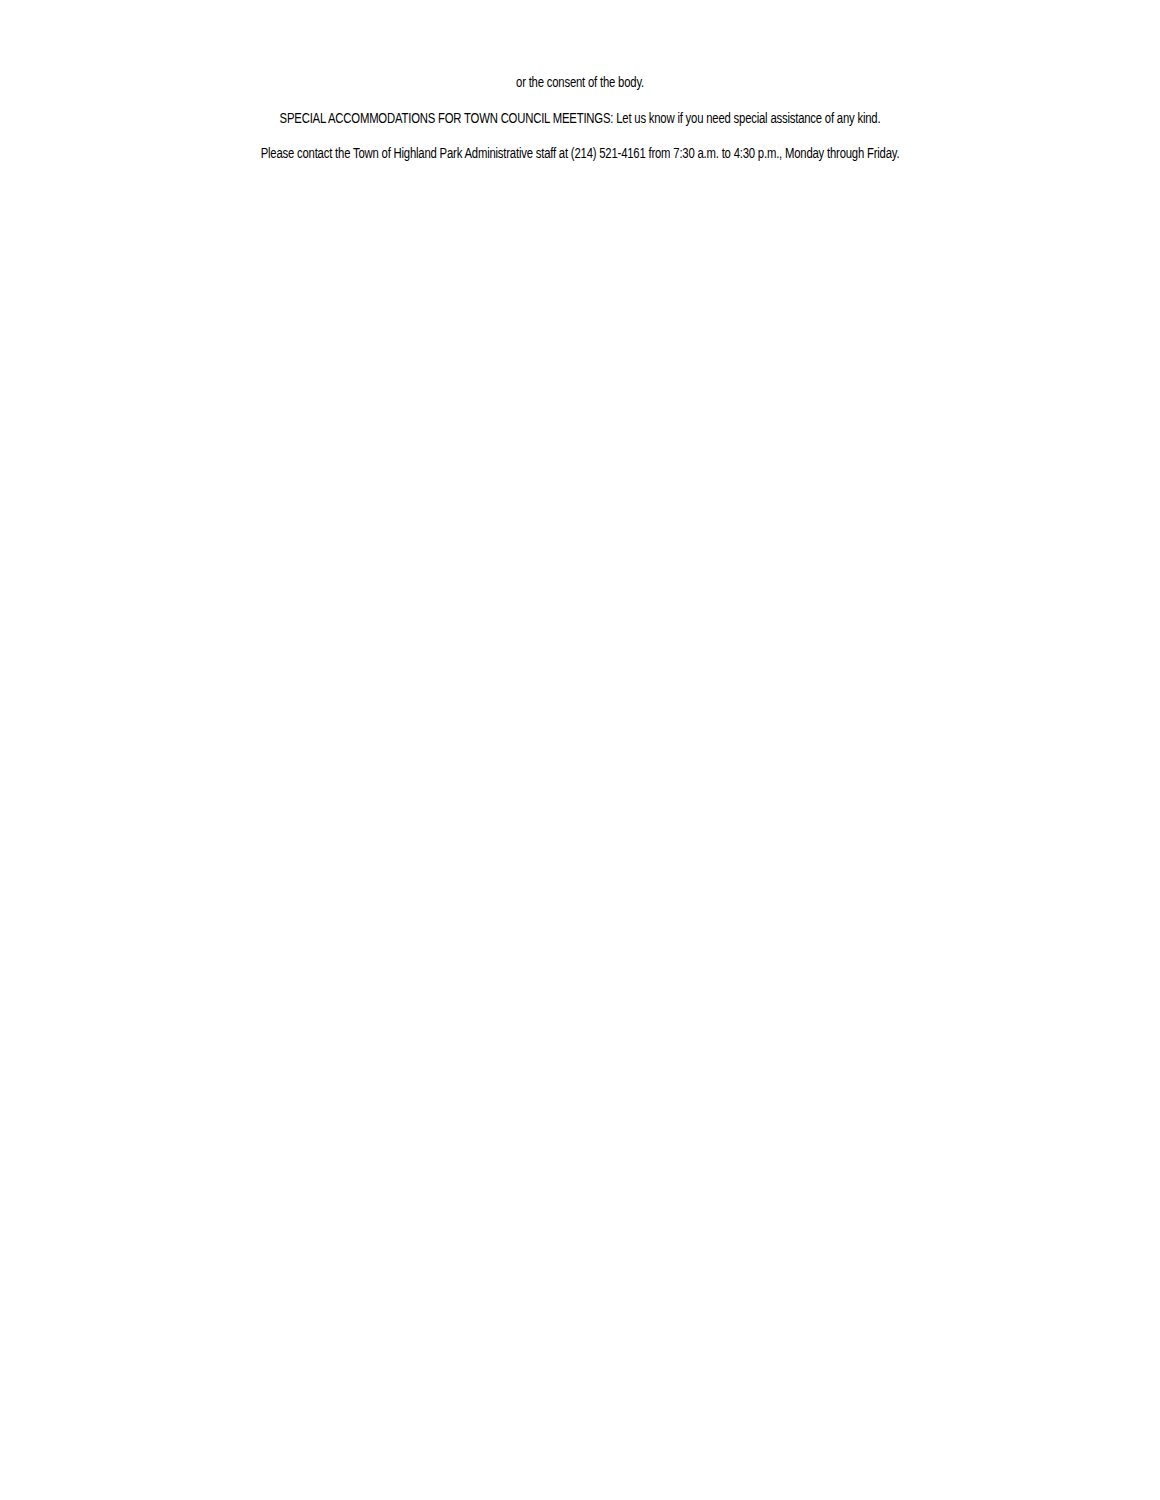or the consent of the body.
SPECIAL ACCOMMODATIONS FOR TOWN COUNCIL MEETINGS: Let us know if you need special assistance of any kind.
Please contact the Town of Highland Park Administrative staff at (214) 521-4161 from 7:30 a.m. to 4:30 p.m., Monday through Friday.